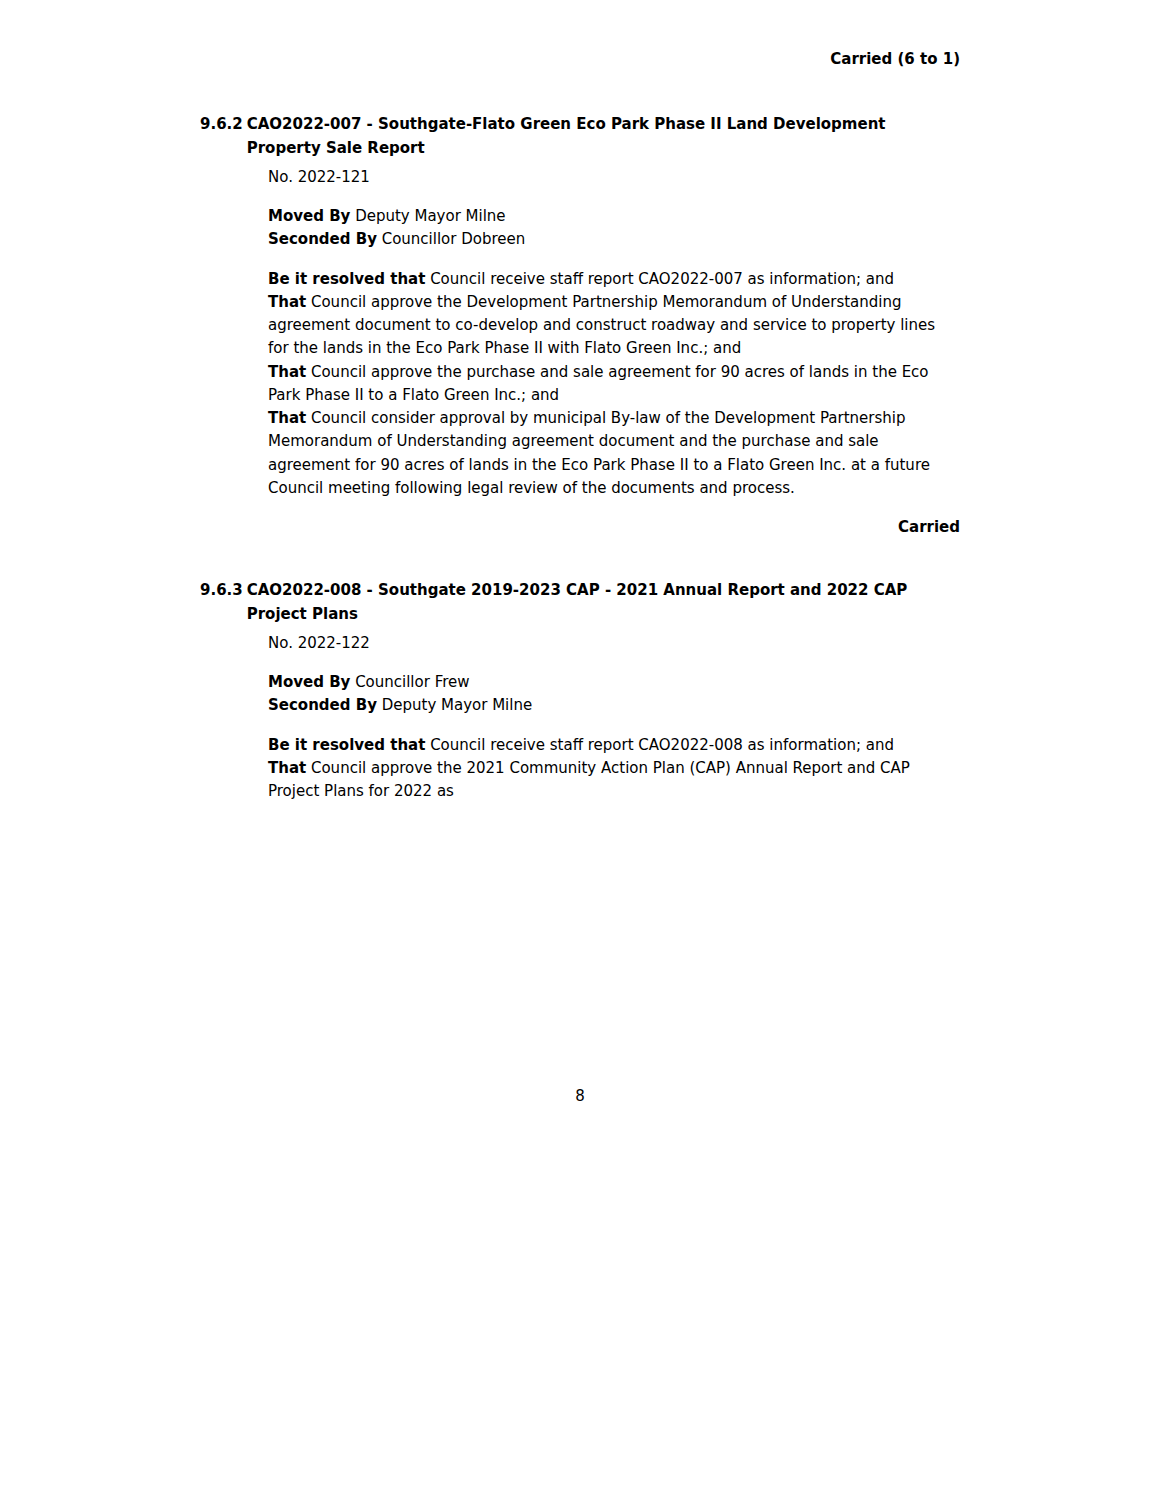Carried (6 to 1)
9.6.2 CAO2022-007 - Southgate-Flato Green Eco Park Phase II Land Development Property Sale Report
No. 2022-121
Moved By Deputy Mayor Milne
Seconded By Councillor Dobreen
Be it resolved that Council receive staff report CAO2022-007 as information; and
That Council approve the Development Partnership Memorandum of Understanding agreement document to co-develop and construct roadway and service to property lines for the lands in the Eco Park Phase II with Flato Green Inc.; and
That Council approve the purchase and sale agreement for 90 acres of lands in the Eco Park Phase II to a Flato Green Inc.; and
That Council consider approval by municipal By-law of the Development Partnership Memorandum of Understanding agreement document and the purchase and sale agreement for 90 acres of lands in the Eco Park Phase II to a Flato Green Inc. at a future Council meeting following legal review of the documents and process.
Carried
9.6.3 CAO2022-008 - Southgate 2019-2023 CAP - 2021 Annual Report and 2022 CAP Project Plans
No. 2022-122
Moved By Councillor Frew
Seconded By Deputy Mayor Milne
Be it resolved that Council receive staff report CAO2022-008 as information; and
That Council approve the 2021 Community Action Plan (CAP) Annual Report and CAP Project Plans for 2022 as
8